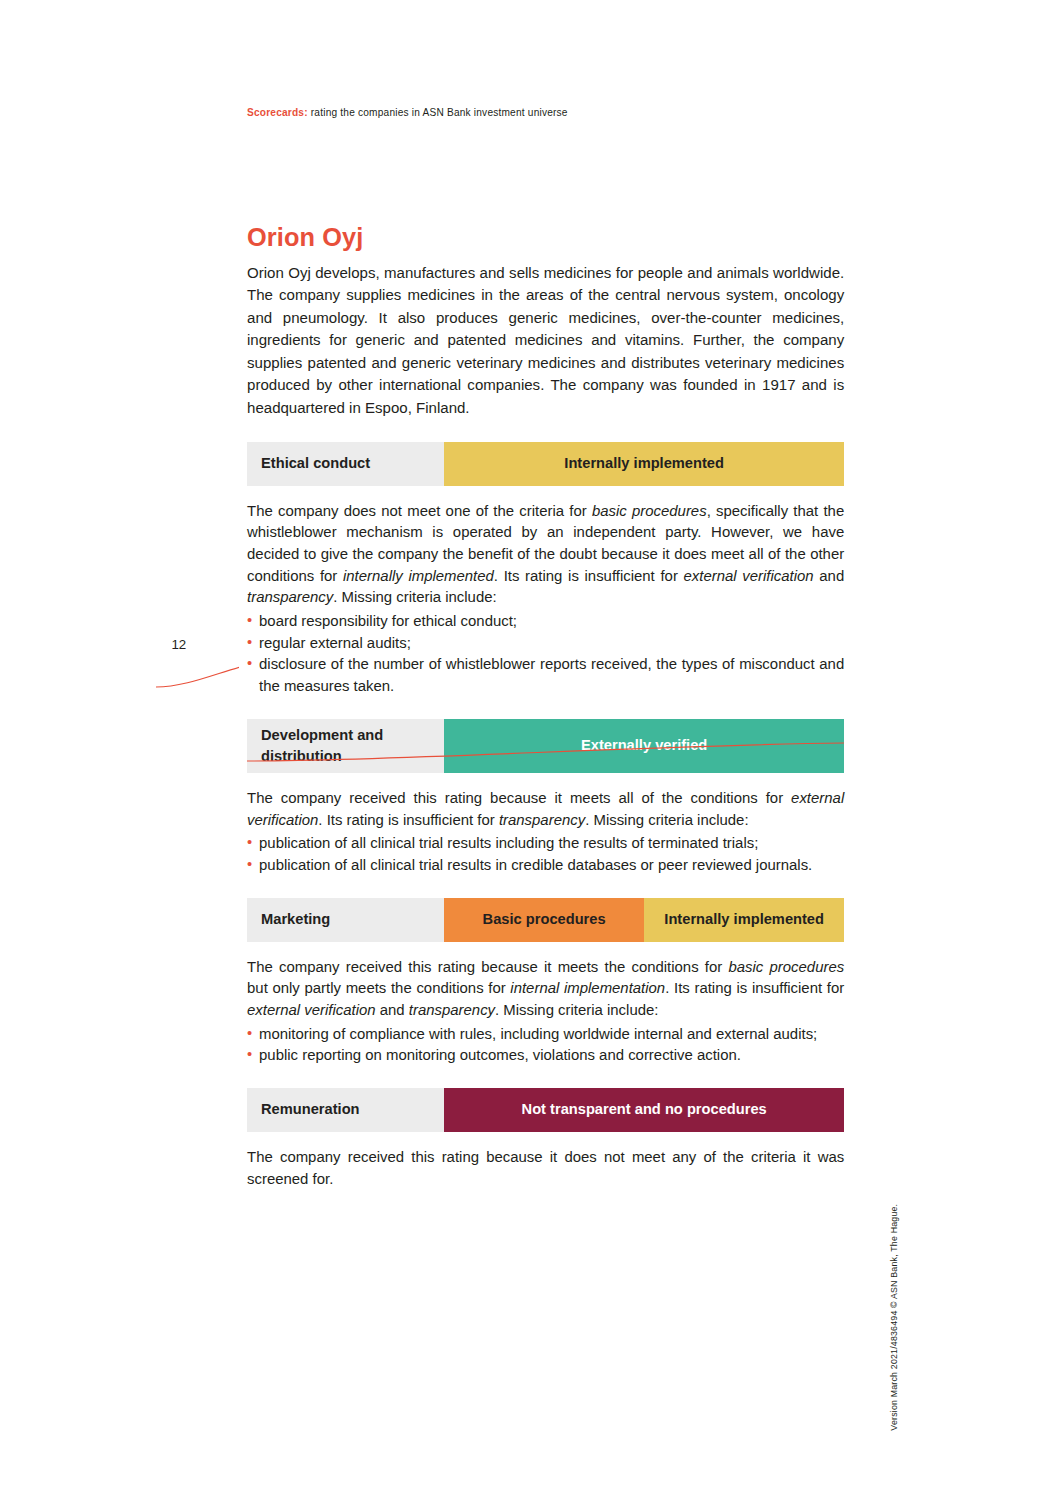Scorecards: rating the companies in ASN Bank investment universe
Orion Oyj
Orion Oyj develops, manufactures and sells medicines for people and animals worldwide. The company supplies medicines in the areas of the central nervous system, oncology and pneumology. It also produces generic medicines, over-the-counter medicines, ingredients for generic and patented medicines and vitamins. Further, the company supplies patented and generic veterinary medicines and distributes veterinary medicines produced by other international companies. The company was founded in 1917 and is headquartered in Espoo, Finland.
Ethical conduct
Internally implemented
The company does not meet one of the criteria for basic procedures, specifically that the whistleblower mechanism is operated by an independent party. However, we have decided to give the company the benefit of the doubt because it does meet all of the other conditions for internally implemented. Its rating is insufficient for external verification and transparency. Missing criteria include:
board responsibility for ethical conduct;
regular external audits;
disclosure of the number of whistleblower reports received, the types of misconduct and the measures taken.
Development and distribution
Externally verified
The company received this rating because it meets all of the conditions for external verification. Its rating is insufficient for transparency. Missing criteria include:
publication of all clinical trial results including the results of terminated trials;
publication of all clinical trial results in credible databases or peer reviewed journals.
Marketing
Basic procedures
Internally implemented
The company received this rating because it meets the conditions for basic procedures but only partly meets the conditions for internal implementation. Its rating is insufficient for external verification and transparency. Missing criteria include:
monitoring of compliance with rules, including worldwide internal and external audits;
public reporting on monitoring outcomes, violations and corrective action.
Remuneration
Not transparent and no procedures
The company received this rating because it does not meet any of the criteria it was screened for.
12
Version March 2021/4836494 © ASN Bank, The Hague.